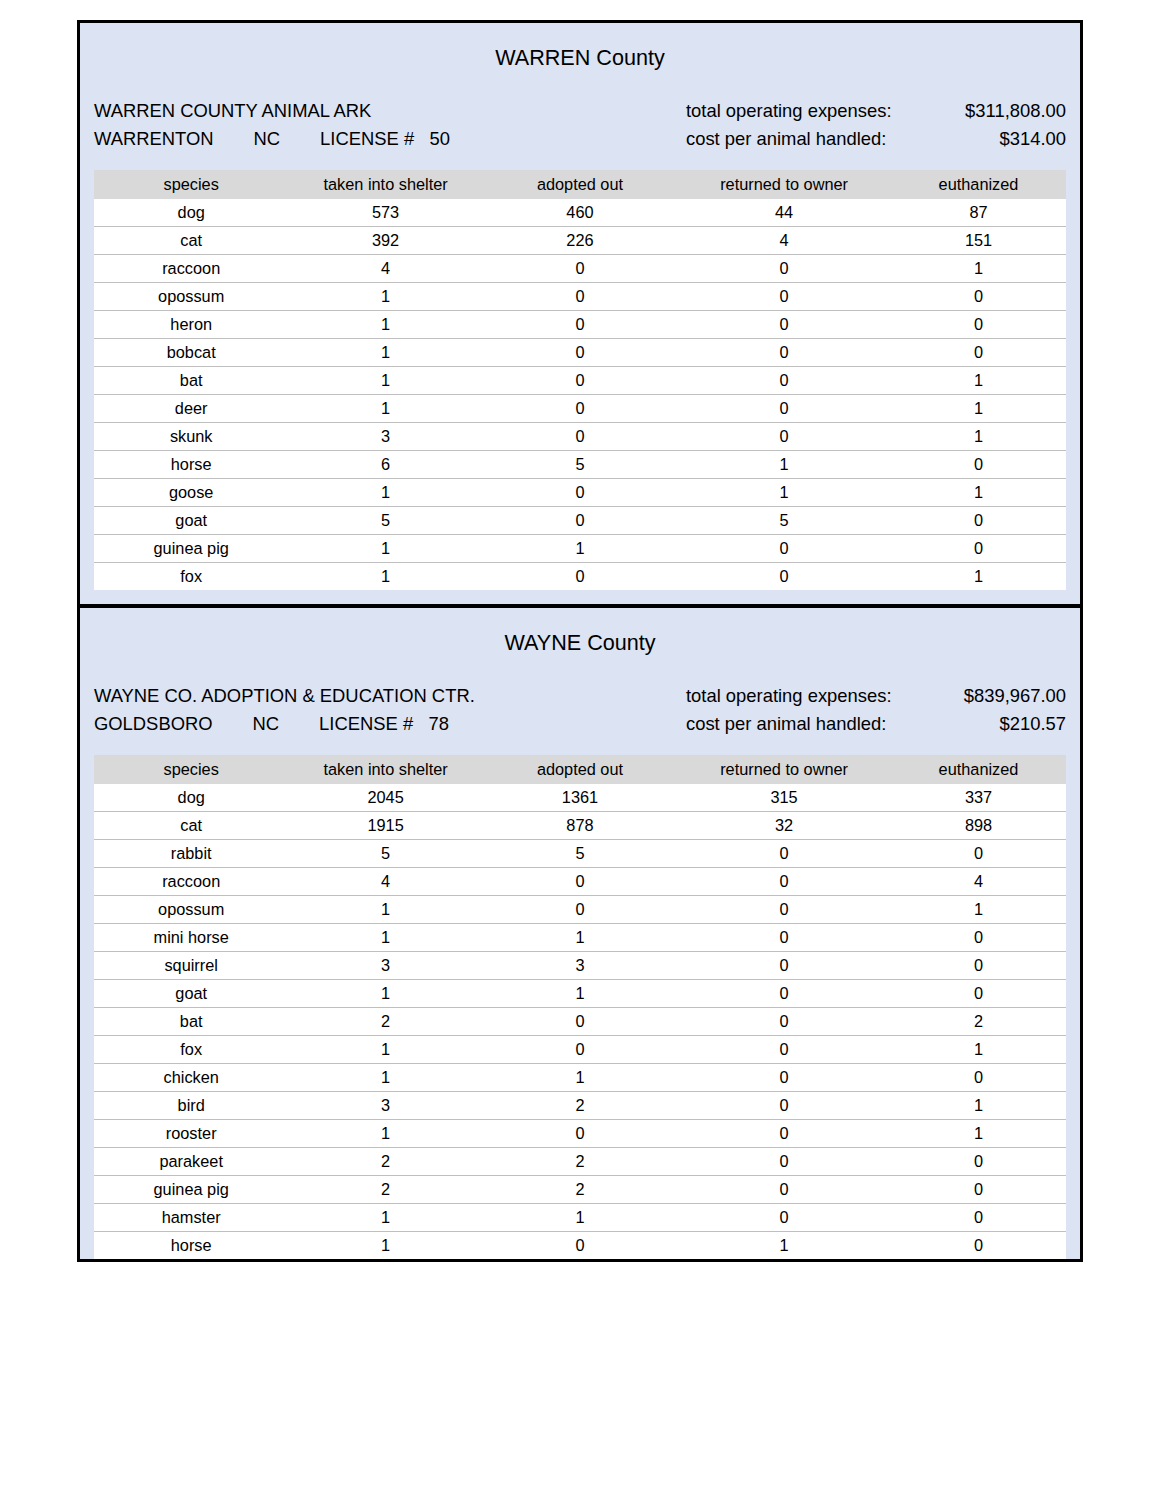WARREN County
WARREN COUNTY ANIMAL ARK
WARRENTON NC LICENSE # 50
total operating expenses: $311,808.00
cost per animal handled: $314.00
| species | taken into shelter | adopted out | returned to owner | euthanized |
| --- | --- | --- | --- | --- |
| dog | 573 | 460 | 44 | 87 |
| cat | 392 | 226 | 4 | 151 |
| raccoon | 4 | 0 | 0 | 1 |
| opossum | 1 | 0 | 0 | 0 |
| heron | 1 | 0 | 0 | 0 |
| bobcat | 1 | 0 | 0 | 0 |
| bat | 1 | 0 | 0 | 1 |
| deer | 1 | 0 | 0 | 1 |
| skunk | 3 | 0 | 0 | 1 |
| horse | 6 | 5 | 1 | 0 |
| goose | 1 | 0 | 1 | 1 |
| goat | 5 | 0 | 5 | 0 |
| guinea pig | 1 | 1 | 0 | 0 |
| fox | 1 | 0 | 0 | 1 |
WAYNE County
WAYNE CO. ADOPTION & EDUCATION CTR.
GOLDSBORO NC LICENSE # 78
total operating expenses: $839,967.00
cost per animal handled: $210.57
| species | taken into shelter | adopted out | returned to owner | euthanized |
| --- | --- | --- | --- | --- |
| dog | 2045 | 1361 | 315 | 337 |
| cat | 1915 | 878 | 32 | 898 |
| rabbit | 5 | 5 | 0 | 0 |
| raccoon | 4 | 0 | 0 | 4 |
| opossum | 1 | 0 | 0 | 1 |
| mini horse | 1 | 1 | 0 | 0 |
| squirrel | 3 | 3 | 0 | 0 |
| goat | 1 | 1 | 0 | 0 |
| bat | 2 | 0 | 0 | 2 |
| fox | 1 | 0 | 0 | 1 |
| chicken | 1 | 1 | 0 | 0 |
| bird | 3 | 2 | 0 | 1 |
| rooster | 1 | 0 | 0 | 1 |
| parakeet | 2 | 2 | 0 | 0 |
| guinea pig | 2 | 2 | 0 | 0 |
| hamster | 1 | 1 | 0 | 0 |
| horse | 1 | 0 | 1 | 0 |